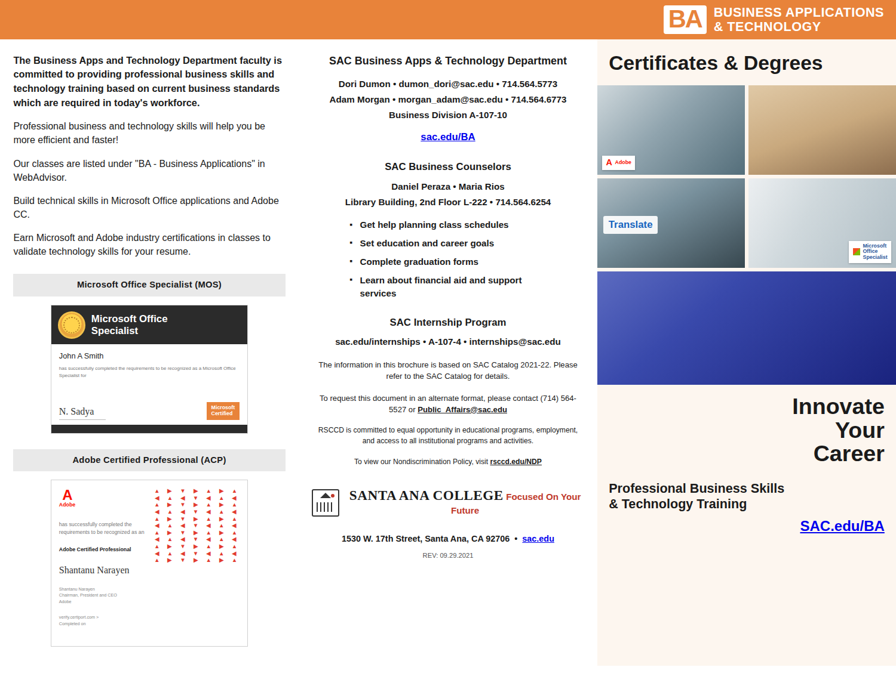BA Business Applications
& Technology
The Business Apps and Technology Department faculty is committed to providing professional business skills and technology training based on current business standards which are required in today's workforce.
Professional business and technology skills will help you be more efficient and faster!
Our classes are listed under "BA - Business Applications" in WebAdvisor.
Build technical skills in Microsoft Office applications and Adobe CC.
Earn Microsoft and Adobe industry certifications in classes to validate technology skills for your resume.
Microsoft Office Specialist (MOS)
Microsoft Office
Specialist
John A Smith
has successfully completed the requirements to be recognized as a Microsoft Office Specialist for
N. Sadya Microsoft
Certified
Adobe Certified Professional (ACP)
AAdobe
has successfully completed the
requirements to be recognized as an
Adobe Certified Professional
Shantanu Narayen
Shantanu Narayen
Chairman, President and CEO
Adobe
verify.certiport.com >
Completed on
▲▶▼▶▲▶▲ ◀▲◀▼◀▲◀ ▲▶▼▶▲▶▲ ◀▲◀▼◀▲◀ ▲▶▼▶▲▶▲ ◀▲◀▼◀▲◀ ▲▶▼▶▲▶▲ ◀▲◀▼◀▲◀ ▲▶▼▶▲▶▲ ◀▲◀▼◀▲◀ ▲▶▼▶▲▶▲
SAC Business Apps & Technology Department
Dori Dumon • dumon_dori@sac.edu • 714.564.5773
Adam Morgan • morgan_adam@sac.edu • 714.564.6773
Business Division A-107-10
sac.edu/BA
SAC Business Counselors
Daniel Peraza • Maria Rios
Library Building, 2nd Floor L-222 • 714.564.6254
Get help planning class schedules
Set education and career goals
Complete graduation forms
Learn about financial aid and support services
SAC Internship Program
sac.edu/internships • A-107-4 • internships@sac.edu
The information in this brochure is based on SAC Catalog 2021-22. Please refer to the SAC Catalog for details.
To request this document in an alternate format, please contact (714) 564-5527 or Public_Affairs@sac.edu
RSCCD is committed to equal opportunity in educational programs, employment, and access to all institutional programs and activities.
To view our Nondiscrimination Policy, visit rsccd.edu/NDP
SANTA ANA COLLEGE Focused On Your Future
1530 W. 17th Street, Santa Ana, CA 92706 • sac.edu
REV: 09.29.2021
Certificates & Degrees
AAdobe
Translate
Microsoft
Office
Specialist
Innovate
Your
Career
Professional Business Skills
& Technology Training SAC.edu/BA